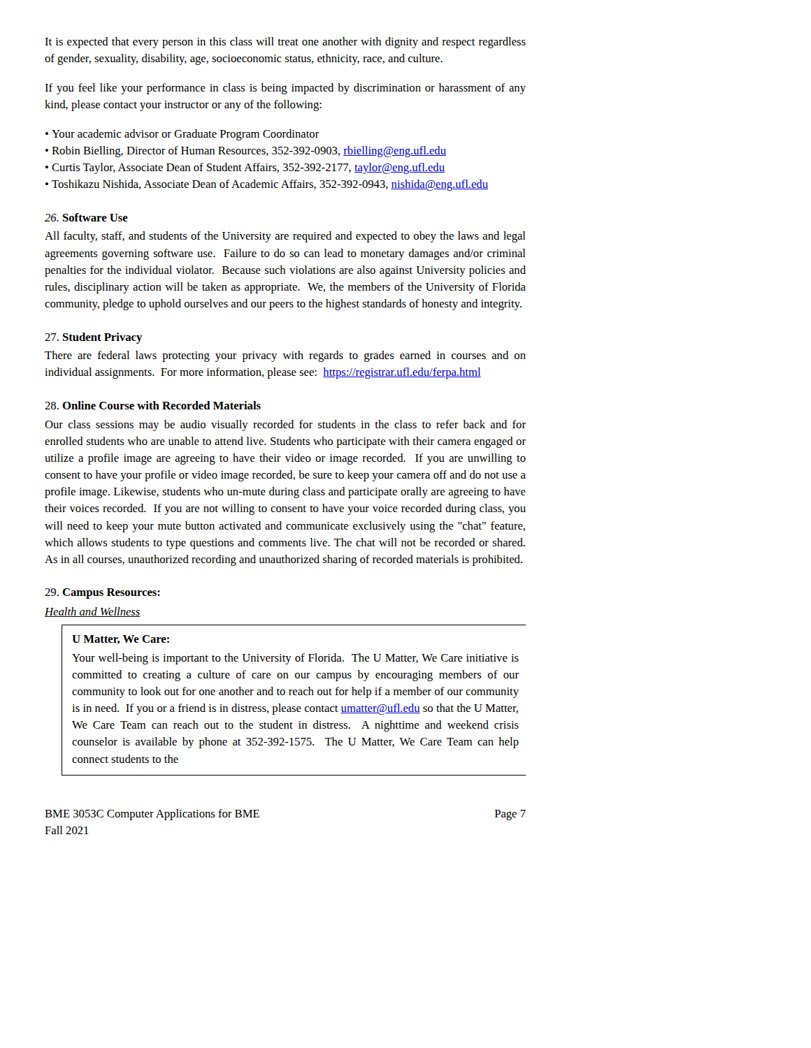It is expected that every person in this class will treat one another with dignity and respect regardless of gender, sexuality, disability, age, socioeconomic status, ethnicity, race, and culture.
If you feel like your performance in class is being impacted by discrimination or harassment of any kind, please contact your instructor or any of the following:
Your academic advisor or Graduate Program Coordinator
Robin Bielling, Director of Human Resources, 352-392-0903, rbielling@eng.ufl.edu
Curtis Taylor, Associate Dean of Student Affairs, 352-392-2177, taylor@eng.ufl.edu
Toshikazu Nishida, Associate Dean of Academic Affairs, 352-392-0943, nishida@eng.ufl.edu
26. Software Use
All faculty, staff, and students of the University are required and expected to obey the laws and legal agreements governing software use. Failure to do so can lead to monetary damages and/or criminal penalties for the individual violator. Because such violations are also against University policies and rules, disciplinary action will be taken as appropriate. We, the members of the University of Florida community, pledge to uphold ourselves and our peers to the highest standards of honesty and integrity.
27. Student Privacy
There are federal laws protecting your privacy with regards to grades earned in courses and on individual assignments. For more information, please see: https://registrar.ufl.edu/ferpa.html
28. Online Course with Recorded Materials
Our class sessions may be audio visually recorded for students in the class to refer back and for enrolled students who are unable to attend live. Students who participate with their camera engaged or utilize a profile image are agreeing to have their video or image recorded. If you are unwilling to consent to have your profile or video image recorded, be sure to keep your camera off and do not use a profile image. Likewise, students who un-mute during class and participate orally are agreeing to have their voices recorded. If you are not willing to consent to have your voice recorded during class, you will need to keep your mute button activated and communicate exclusively using the "chat" feature, which allows students to type questions and comments live. The chat will not be recorded or shared. As in all courses, unauthorized recording and unauthorized sharing of recorded materials is prohibited.
29. Campus Resources:
Health and Wellness
U Matter, We Care:
Your well-being is important to the University of Florida. The U Matter, We Care initiative is committed to creating a culture of care on our campus by encouraging members of our community to look out for one another and to reach out for help if a member of our community is in need. If you or a friend is in distress, please contact umatter@ufl.edu so that the U Matter, We Care Team can reach out to the student in distress. A nighttime and weekend crisis counselor is available by phone at 352-392-1575. The U Matter, We Care Team can help connect students to the
BME 3053C Computer Applications for BME
Fall 2021
Page 7